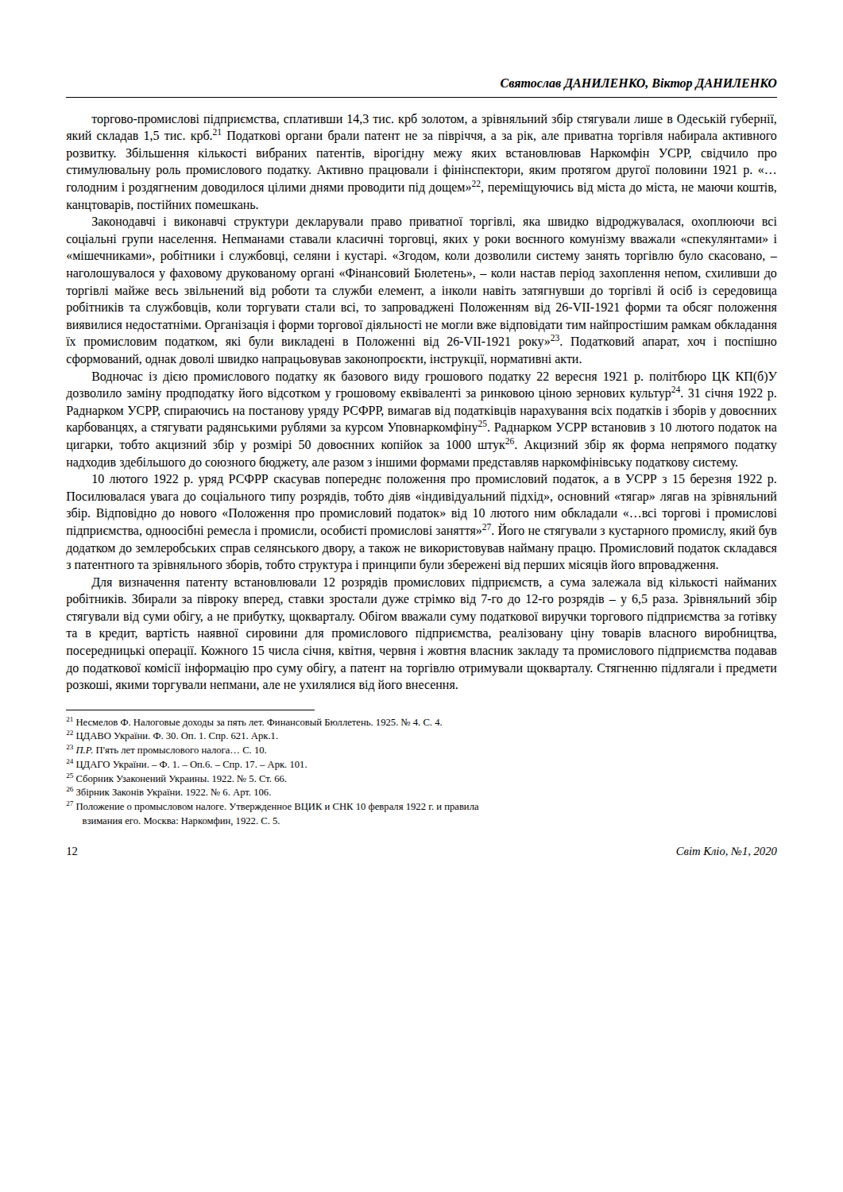Святослав ДАНИЛЕНКО, Віктор ДАНИЛЕНКО
торгово-промислові підприємства, сплативши 14,3 тис. крб золотом, а зрівняльний збір стягували лише в Одеській губернії, який складав 1,5 тис. крб.21 Податкові органи брали патент не за півріччя, а за рік, але приватна торгівля набирала активного розвитку. Збільшення кількості вибраних патентів, вірогідну межу яких встановлював Наркомфін УСРР, свідчило про стимулювальну роль промислового податку. Активно працювали і фінінспектори, яким протягом другої половини 1921 р. «…голодним і роздягненим доводилося цілими днями проводити під дощем»22, переміщуючись від міста до міста, не маючи коштів, канцтоварів, постійних помешкань.
Законодавчі і виконавчі структури декларували право приватної торгівлі, яка швидко відроджувалася, охоплюючи всі соціальні групи населення. Непманами ставали класичні торговці, яких у роки воєнного комунізму вважали «спекулянтами» і «мішечниками», робітники і службовці, селяни і кустарі. «Згодом, коли дозволили систему занять торгівлю було скасовано, – наголошувалося у фаховому друкованому органі «Фінансовий Бюлетень», – коли настав період захоплення непом, схиливши до торгівлі майже весь звільнений від роботи та служби елемент, а інколи навіть затягнувши до торгівлі й осіб із середовища робітників та службовців, коли торгувати стали всі, то запроваджені Положенням від 26-VII-1921 форми та обсяг положення виявилися недостатніми. Організація і форми торгової діяльності не могли вже відповідати тим найпростішим рамкам обкладання їх промисловим податком, які були викладені в Положенні від 26-VII-1921 року»23. Податковий апарат, хоч і поспішно сформований, однак доволі швидко напрацьовував законопроєкти, інструкції, нормативні акти.
Водночас із дією промислового податку як базового виду грошового податку 22 вересня 1921 р. політбюро ЦК КП(б)У дозволило заміну продподатку його відсотком у грошовому еквіваленті за ринковою ціною зернових культур24. 31 січня 1922 р. Раднарком УСРР, спираючись на постанову уряду РСФРР, вимагав від податківців нарахування всіх податків і зборів у довоєнних карбованцях, а стягувати радянськими рублями за курсом Уповнаркомфіну25. Раднарком УСРР встановив з 10 лютого податок на цигарки, тобто акцизний збір у розмірі 50 довоєнних копійок за 1000 штук26. Акцизний збір як форма непрямого податку надходив здебільшого до союзного бюджету, але разом з іншими формами представляв наркомфінівську податкову систему.
10 лютого 1922 р. уряд РСФРР скасував попереднє положення про промисловий податок, а в УСРР з 15 березня 1922 р. Посилювалася увага до соціального типу розрядів, тобто діяв «індивідуальний підхід», основний «тягар» лягав на зрівняльний збір. Відповідно до нового «Положення про промисловий податок» від 10 лютого ним обкладали «…всі торгові і промислові підприємства, одноосібні ремесла і промисли, особисті промислові заняття»27. Його не стягували з кустарного промислу, який був додатком до землеробських справ селянського двору, а також не використовував найману працю. Промисловий податок складався з патентного та зрівняльного зборів, тобто структура і принципи були збережені від перших місяців його впровадження.
Для визначення патенту встановлювали 12 розрядів промислових підприємств, а сума залежала від кількості найманих робітників. Збирали за півроку вперед, ставки зростали дуже стрімко від 7-го до 12-го розрядів – у 6,5 раза. Зрівняльний збір стягували від суми обігу, а не прибутку, щокварталу. Обігом вважали суму податкової виручки торгового підприємства за готівку та в кредит, вартість наявної сировини для промислового підприємства, реалізовану ціну товарів власного виробництва, посередницькі операції. Кожного 15 числа січня, квітня, червня і жовтня власник закладу та промислового підприємства подавав до податкової комісії інформацію про суму обігу, а патент на торгівлю отримували щокварталу. Стягненню підлягали і предмети розкоші, якими торгували непмани, але не ухилялися від його внесення.
21 Несмелов Ф. Налоговые доходы за пять лет. Финансовый Бюллетень. 1925. № 4. С. 4.
22 ЦДАВО України. Ф. 30. Оп. 1. Спр. 621. Арк.1.
23 П.Р. П'ять лет промыслового налога… С. 10.
24 ЦДАГО України. – Ф. 1. – Оп.6. – Спр. 17. – Арк. 101.
25 Сборник Узаконений Украины. 1922. № 5. Ст. 66.
26 Збірник Законів України. 1922. № 6. Арт. 106.
27 Положение о промысловом налоге. Утвержденное ВЦИК и СНК 10 февраля 1922 г. и правила
взимания его. Москва: Наркомфин, 1922. С. 5.
12 Світ Кліо, №1, 2020